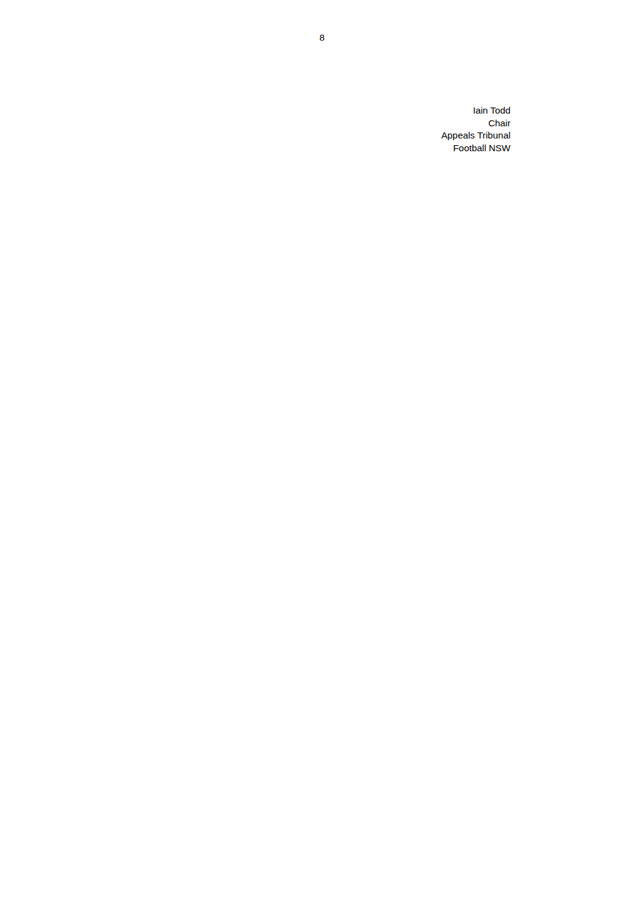8
Iain Todd
Chair
Appeals Tribunal
Football NSW